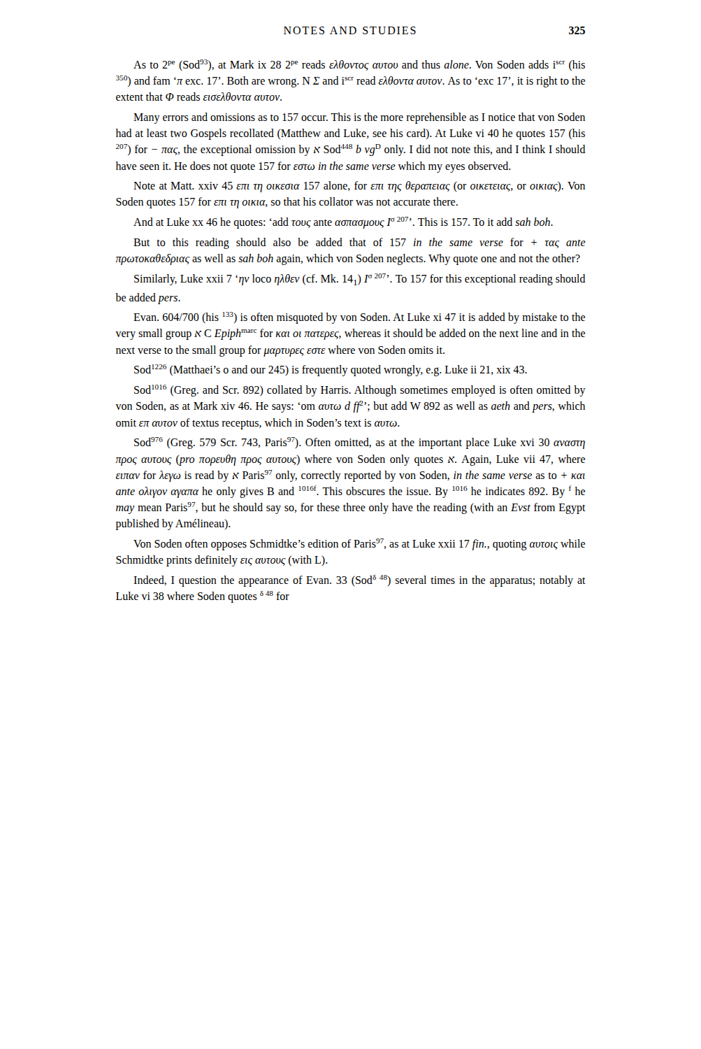Notes and Studies
325
As to 2pe (Sod93), at Mark ix 28 2pe reads ελθοντος αυτου and thus alone. Von Soden adds iscr (his 350) and fam ‘π exc. 17’. Both are wrong. N Σ and iscr read ελθοντα αυτον. As to ‘exc 17’, it is right to the extent that Φ reads εισελθοντα αυτον.
Many errors and omissions as to 157 occur. This is the more reprehensible as I notice that von Soden had at least two Gospels recollated (Matthew and Luke, see his card). At Luke vi 40 he quotes 157 (his 207) for − πας, the exceptional omission by א Sod448 b vgD only. I did not note this, and I think I should have seen it. He does not quote 157 for εστω in the same verse which my eyes observed.
Note at Matt. xxiv 45 επι τη οικεσια 157 alone, for επι της θεραπειας (or οικετειας, or οικιας). Von Soden quotes 157 for επι τη οικια, so that his collator was not accurate there.
And at Luke xx 46 he quotes: ‘add τους ante ασπασμους Iσ 207’. This is 157. To it add sah boh.
But to this reading should also be added that of 157 in the same verse for + τας ante πρωτοκαθεδριας as well as sah boh again, which von Soden neglects. Why quote one and not the other?
Similarly, Luke xxii 7 ‘ην loco ηλθεν (cf. Mk. 141) Iσ 207’. To 157 for this exceptional reading should be added pers.
Evan. 604/700 (his 133) is often misquoted by von Soden. At Luke xi 47 it is added by mistake to the very small group א C Epiphmarc for και οι πατερες, whereas it should be added on the next line and in the next verse to the small group for μαρτυρες εστε where von Soden omits it.
Sod1226 (Matthaei’s o and our 245) is frequently quoted wrongly, e.g. Luke ii 21, xix 43.
Sod1016 (Greg. and Scr. 892) collated by Harris. Although sometimes employed is often omitted by von Soden, as at Mark xiv 46. He says: ‘om αυτω d ff2’; but add W 892 as well as aeth and pers, which omit επ αυτον of textus receptus, which in Soden’s text is αυτω.
Sod976 (Greg. 579 Scr. 743, Paris97). Often omitted, as at the important place Luke xvi 30 αναστη προς αυτους (pro πορευθη προς αυτους) where von Soden only quotes א. Again, Luke vii 47, where ειπαν for λεγω is read by א Paris97 only, correctly reported by von Soden, in the same verse as to + και ante ολιγον αγαπα he only gives B and 1016f. This obscures the issue. By 1016 he indicates 892. By f he may mean Paris97, but he should say so, for these three only have the reading (with an Evst from Egypt published by Amélineau).
Von Soden often opposes Schmidtke’s edition of Paris97, as at Luke xxii 17 fin., quoting αυτοις while Schmidtke prints definitely εις αυτους (with L).
Indeed, I question the appearance of Evan. 33 (Sodδ 48) several times in the apparatus; notably at Luke vi 38 where Soden quotes δ 48 for